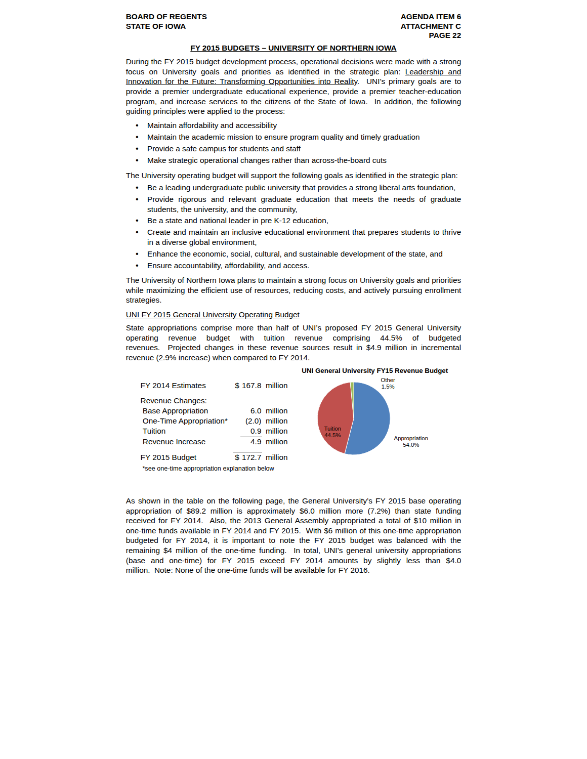| BOARD OF REGENTS | AGENDA ITEM 6 |
| STATE OF IOWA | ATTACHMENT C |
| | PAGE 22 |
FY 2015 BUDGETS – UNIVERSITY OF NORTHERN IOWA
During the FY 2015 budget development process, operational decisions were made with a strong focus on University goals and priorities as identified in the strategic plan: Leadership and Innovation for the Future: Transforming Opportunities into Reality. UNI’s primary goals are to provide a premier undergraduate educational experience, provide a premier teacher-education program, and increase services to the citizens of the State of Iowa. In addition, the following guiding principles were applied to the process:
Maintain affordability and accessibility
Maintain the academic mission to ensure program quality and timely graduation
Provide a safe campus for students and staff
Make strategic operational changes rather than across-the-board cuts
The University operating budget will support the following goals as identified in the strategic plan:
Be a leading undergraduate public university that provides a strong liberal arts foundation,
Provide rigorous and relevant graduate education that meets the needs of graduate students, the university, and the community,
Be a state and national leader in pre K-12 education,
Create and maintain an inclusive educational environment that prepares students to thrive in a diverse global environment,
Enhance the economic, social, cultural, and sustainable development of the state, and
Ensure accountability, affordability, and access.
The University of Northern Iowa plans to maintain a strong focus on University goals and priorities while maximizing the efficient use of resources, reducing costs, and actively pursuing enrollment strategies.
UNI FY 2015 General University Operating Budget
State appropriations comprise more than half of UNI’s proposed FY 2015 General University operating revenue budget with tuition revenue comprising 44.5% of budgeted revenues. Projected changes in these revenue sources result in $4.9 million in incremental revenue (2.9% increase) when compared to FY 2014.
| / FY 2014 Estimates / $ / 167.8 / million / / Revenue Changes: / / / / / Base Appropriation / / 6.0 / million / / One-Time Appropriation* / / (2.0) / million / / Tuition / / 0.9 / million / / Revenue Increase / / 4.9 / million / / FY 2015 Budget / $ / 172.7 / million / *see one-time appropriation explanation below | UNI General University FY15 Revenue Budget Other 1.5% Tuition 44.5% Appropriation 54.0% |
As shown in the table on the following page, the General University’s FY 2015 base operating appropriation of $89.2 million is approximately $6.0 million more (7.2%) than state funding received for FY 2014. Also, the 2013 General Assembly appropriated a total of $10 million in one-time funds available in FY 2014 and FY 2015. With $6 million of this one-time appropriation budgeted for FY 2014, it is important to note the FY 2015 budget was balanced with the remaining $4 million of the one-time funding. In total, UNI’s general university appropriations (base and one-time) for FY 2015 exceed FY 2014 amounts by slightly less than $4.0 million. Note: None of the one-time funds will be available for FY 2016.